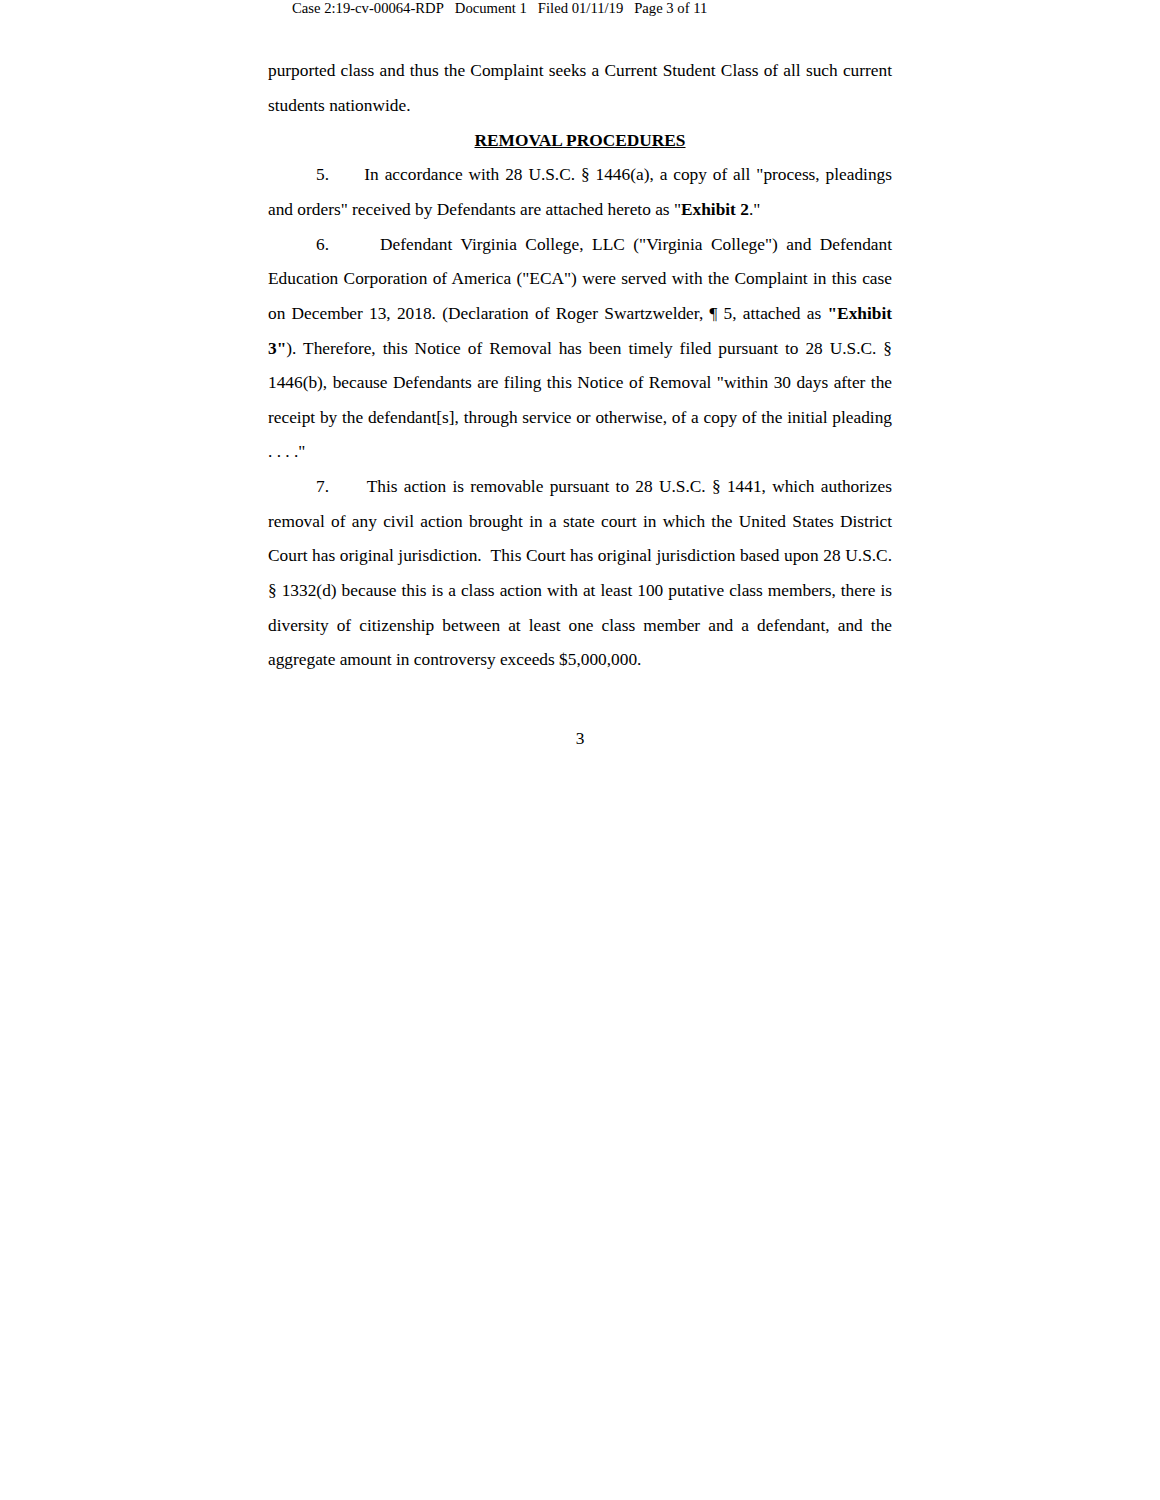Case 2:19-cv-00064-RDP Document 1 Filed 01/11/19 Page 3 of 11
purported class and thus the Complaint seeks a Current Student Class of all such current students nationwide.
REMOVAL PROCEDURES
5. In accordance with 28 U.S.C. § 1446(a), a copy of all "process, pleadings and orders" received by Defendants are attached hereto as "Exhibit 2."
6. Defendant Virginia College, LLC ("Virginia College") and Defendant Education Corporation of America ("ECA") were served with the Complaint in this case on December 13, 2018. (Declaration of Roger Swartzwelder, ¶ 5, attached as "Exhibit 3"). Therefore, this Notice of Removal has been timely filed pursuant to 28 U.S.C. § 1446(b), because Defendants are filing this Notice of Removal "within 30 days after the receipt by the defendant[s], through service or otherwise, of a copy of the initial pleading . . . ."
7. This action is removable pursuant to 28 U.S.C. § 1441, which authorizes removal of any civil action brought in a state court in which the United States District Court has original jurisdiction. This Court has original jurisdiction based upon 28 U.S.C. § 1332(d) because this is a class action with at least 100 putative class members, there is diversity of citizenship between at least one class member and a defendant, and the aggregate amount in controversy exceeds $5,000,000.
3